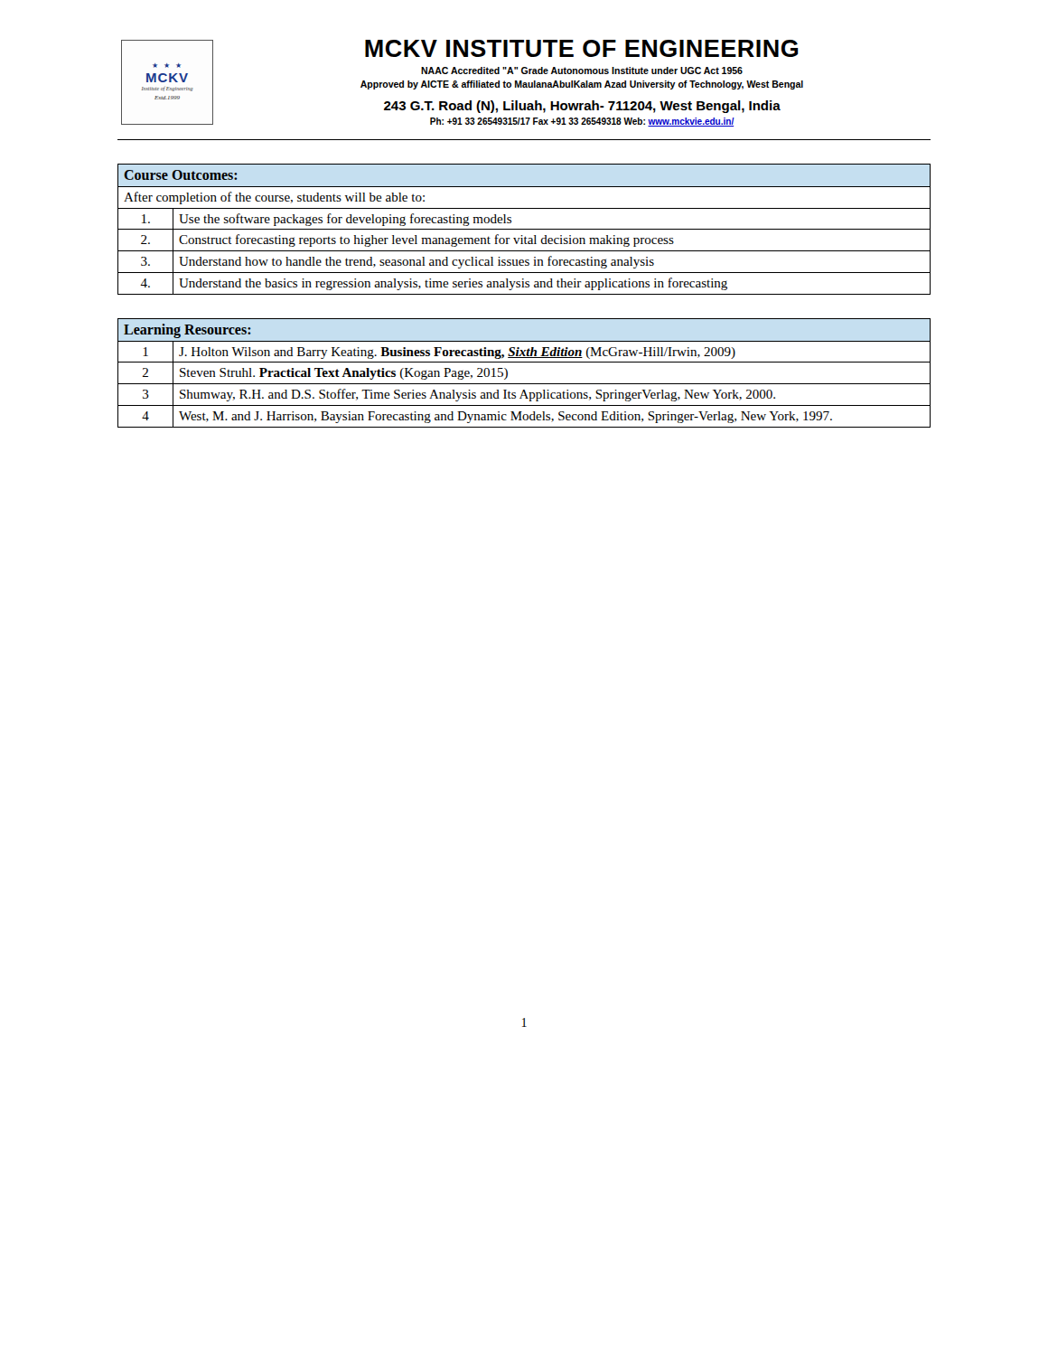★ ★ ★
MCKV
Institute of Engineering
Estd.1999
MCKV INSTITUTE OF ENGINEERING
NAAC Accredited "A" Grade Autonomous Institute under UGC Act 1956
Approved by AICTE & affiliated to MaulanaAbulKalam Azad University of Technology, West Bengal
243 G.T. Road (N), Liluah, Howrah- 711204, West Bengal, India
Ph: +91 33 26549315/17 Fax +91 33 26549318 Web: www.mckvie.edu.in/
| Course Outcomes: |
| After completion of the course, students will be able to: |
| 1. | Use the software packages for developing forecasting models |
| 2. | Construct forecasting reports to higher level management for vital decision making process |
| 3. | Understand how to handle the trend, seasonal and cyclical issues in forecasting analysis |
| 4. | Understand the basics in regression analysis, time series analysis and their applications in forecasting |
| Learning Resources: |
| 1 | J. Holton Wilson and Barry Keating. Business Forecasting, Sixth Edition (McGraw-Hill/Irwin, 2009) |
| 2 | Steven Struhl. Practical Text Analytics (Kogan Page, 2015) |
| 3 | Shumway, R.H. and D.S. Stoffer, Time Series Analysis and Its Applications, SpringerVerlag, New York, 2000. |
| 4 | West, M. and J. Harrison, Baysian Forecasting and Dynamic Models, Second Edition, Springer-Verlag, New York, 1997. |
1